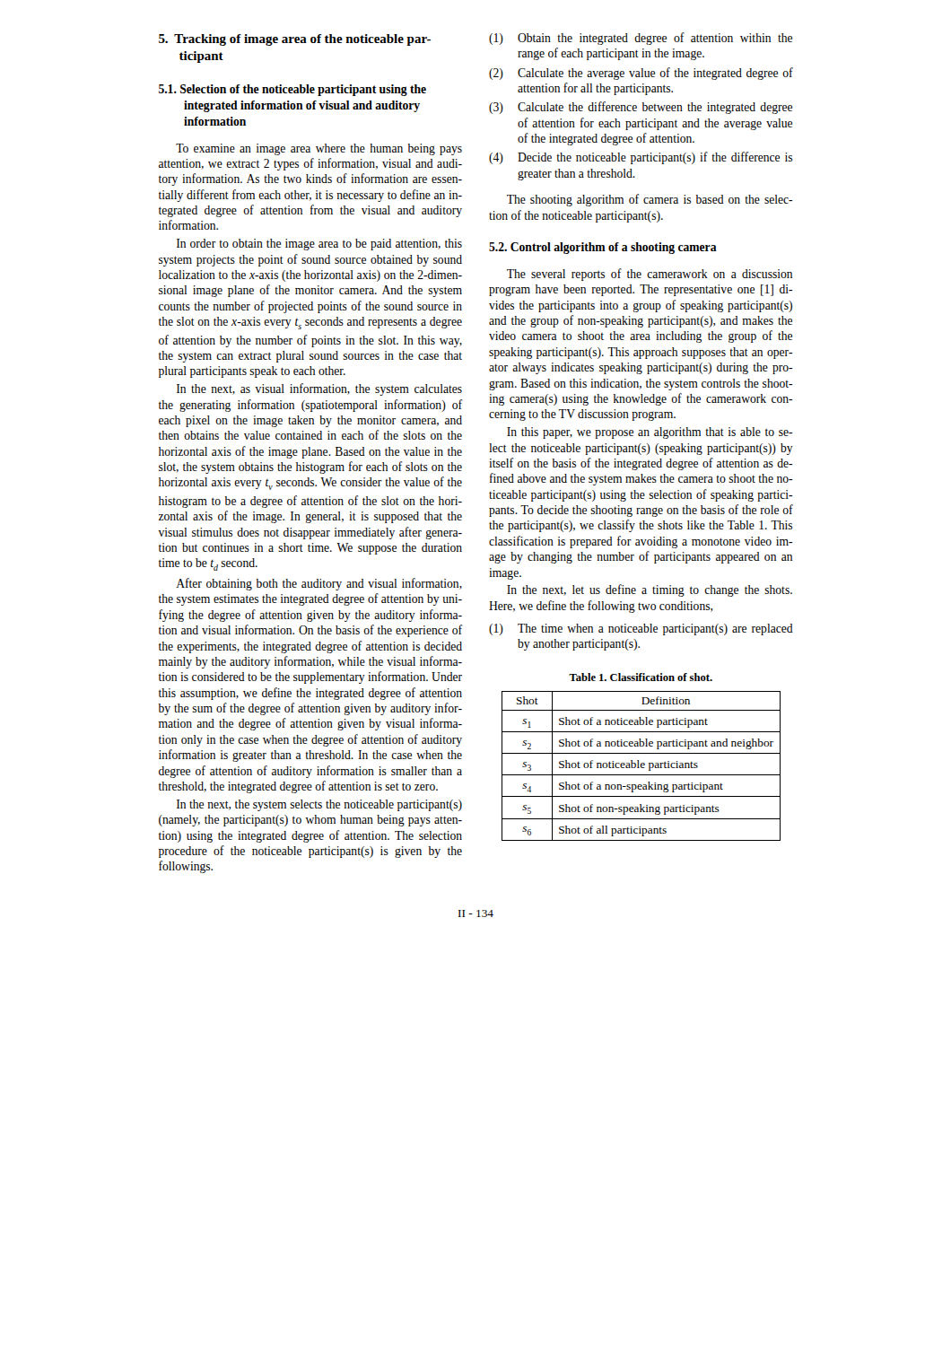5. Tracking of image area of the noticeable par-ticipant
5.1. Selection of the noticeable participant using the integrated information of visual and auditory information
To examine an image area where the human being pays attention, we extract 2 types of information, visual and auditory information. As the two kinds of information are essentially different from each other, it is necessary to define an integrated degree of attention from the visual and auditory information.
In order to obtain the image area to be paid attention, this system projects the point of sound source obtained by sound localization to the x-axis (the horizontal axis) on the 2-dimensional image plane of the monitor camera. And the system counts the number of projected points of the sound source in the slot on the x-axis every ts seconds and represents a degree of attention by the number of points in the slot. In this way, the system can extract plural sound sources in the case that plural participants speak to each other.
In the next, as visual information, the system calculates the generating information (spatiotemporal information) of each pixel on the image taken by the monitor camera, and then obtains the value contained in each of the slots on the horizontal axis of the image plane. Based on the value in the slot, the system obtains the histogram for each of slots on the horizontal axis every tv seconds. We consider the value of the histogram to be a degree of attention of the slot on the horizontal axis of the image. In general, it is supposed that the visual stimulus does not disappear immediately after generation but continues in a short time. We suppose the duration time to be td second.
After obtaining both the auditory and visual information, the system estimates the integrated degree of attention by unifying the degree of attention given by the auditory information and visual information. On the basis of the experience of the experiments, the integrated degree of attention is decided mainly by the auditory information, while the visual information is considered to be the supplementary information. Under this assumption, we define the integrated degree of attention by the sum of the degree of attention given by auditory information and the degree of attention given by visual information only in the case when the degree of attention of auditory information is greater than a threshold. In the case when the degree of attention of auditory information is smaller than a threshold, the integrated degree of attention is set to zero.
In the next, the system selects the noticeable participant(s) (namely, the participant(s) to whom human being pays attention) using the integrated degree of attention. The selection procedure of the noticeable participant(s) is given by the followings.
(1) Obtain the integrated degree of attention within the range of each participant in the image.
(2) Calculate the average value of the integrated degree of attention for all the participants.
(3) Calculate the difference between the integrated degree of attention for each participant and the average value of the integrated degree of attention.
(4) Decide the noticeable participant(s) if the difference is greater than a threshold.
The shooting algorithm of camera is based on the selection of the noticeable participant(s).
5.2. Control algorithm of a shooting camera
The several reports of the camerawork on a discussion program have been reported. The representative one [1] divides the participants into a group of speaking participant(s) and the group of non-speaking participant(s), and makes the video camera to shoot the area including the group of the speaking participant(s). This approach supposes that an operator always indicates speaking participant(s) during the program. Based on this indication, the system controls the shooting camera(s) using the knowledge of the camerawork concerning to the TV discussion program.
In this paper, we propose an algorithm that is able to select the noticeable participant(s) (speaking participant(s)) by itself on the basis of the integrated degree of attention as defined above and the system makes the camera to shoot the noticeable participant(s) using the selection of speaking participants. To decide the shooting range on the basis of the role of the participant(s), we classify the shots like the Table 1. This classification is prepared for avoiding a monotone video image by changing the number of participants appeared on an image.
In the next, let us define a timing to change the shots. Here, we define the following two conditions,
(1) The time when a noticeable participant(s) are replaced by another participant(s).
Table 1. Classification of shot.
| Shot | Definition |
| --- | --- |
| s 1 | Shot of a noticeable participant |
| s 2 | Shot of a noticeable participant and neighbor |
| s 3 | Shot of noticeable particiants |
| s 4 | Shot of a non-speaking participant |
| s 5 | Shot of non-speaking participants |
| s 6 | Shot of all participants |
II - 134